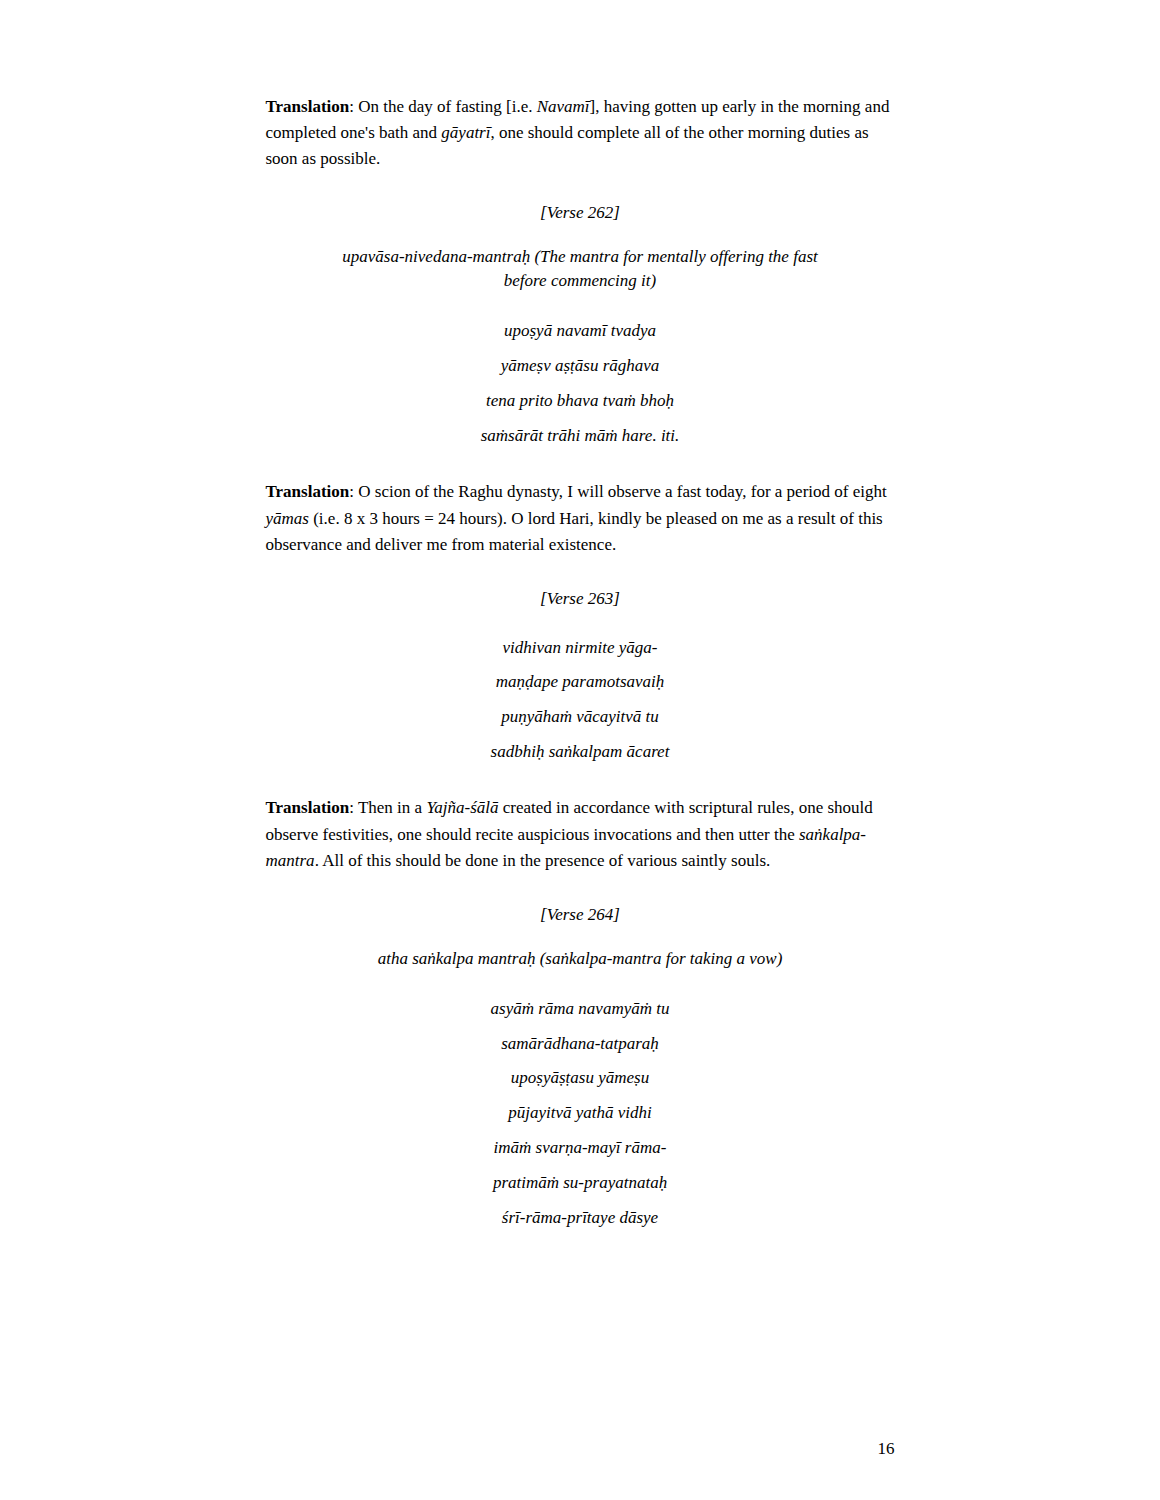Translation: On the day of fasting [i.e. Navamī], having gotten up early in the morning and completed one's bath and gāyatrī, one should complete all of the other morning duties as soon as possible.
[Verse 262]
upavāsa-nivedana-mantraḥ (The mantra for mentally offering the fast
before commencing it)
upoṣyā navamī tvadya yāmeṣv aṣṭāsu rāghava tena prito bhava tvaṁ bhoḥ saṁsārāt trāhi māṁ hare. iti.
Translation: O scion of the Raghu dynasty, I will observe a fast today, for a period of eight yāmas (i.e. 8 x 3 hours = 24 hours). O lord Hari, kindly be pleased on me as a result of this observance and deliver me from material existence.
[Verse 263]
vidhivan nirmite yāga- maṇḍape paramotsavaiḥ puṇyāhaṁ vācayitvā tu sadbhiḥ saṅkalpam ācaret
Translation: Then in a Yajña-śālā created in accordance with scriptural rules, one should observe festivities, one should recite auspicious invocations and then utter the saṅkalpa-mantra. All of this should be done in the presence of various saintly souls.
[Verse 264]
atha saṅkalpa mantraḥ (saṅkalpa-mantra for taking a vow)
asyāṁ rāma navamyāṁ tu samārādhana-tatparaḥ upoṣyāṣṭasu yāmeṣu pūjayitvā yathā vidhi imāṁ svarṇa-mayī rāma- pratimāṁ su-prayatnataḥ śrī-rāma-prītaye dāsye
16